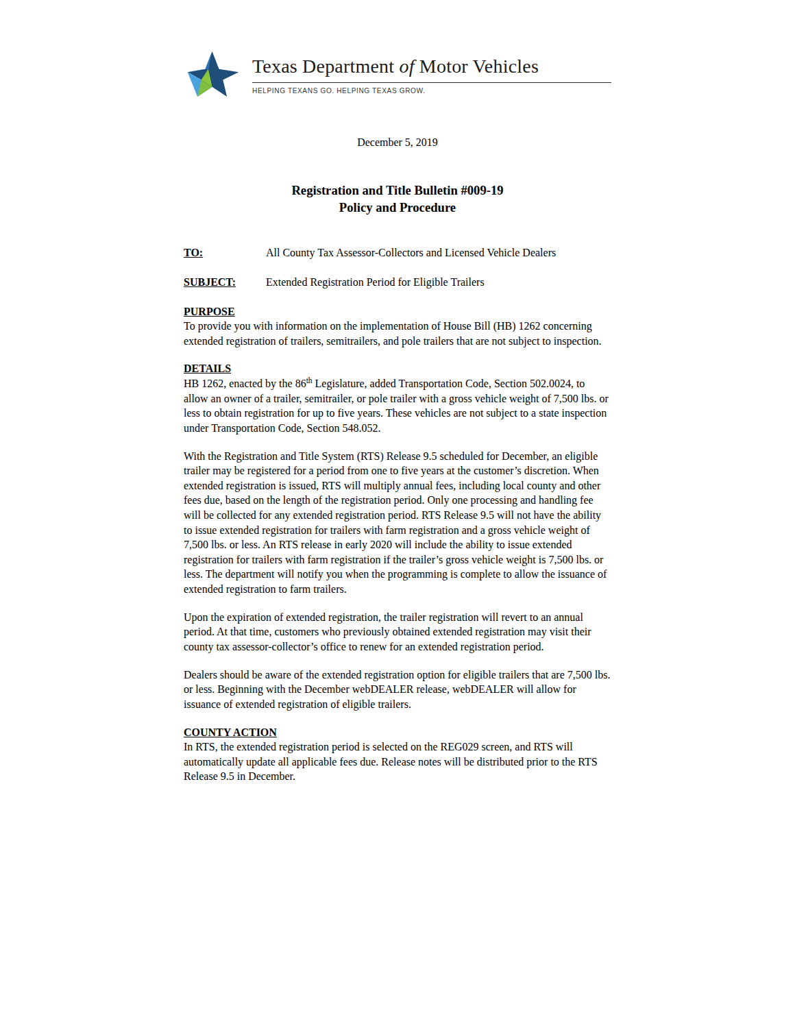Texas Department of Motor Vehicles
HELPING TEXANS GO. HELPING TEXAS GROW.
December 5, 2019
Registration and Title Bulletin #009-19 Policy and Procedure
TO:
All County Tax Assessor-Collectors and Licensed Vehicle Dealers
SUBJECT:
Extended Registration Period for Eligible Trailers
PURPOSE
To provide you with information on the implementation of House Bill (HB) 1262 concerning extended registration of trailers, semitrailers, and pole trailers that are not subject to inspection.
DETAILS
HB 1262, enacted by the 86th Legislature, added Transportation Code, Section 502.0024, to allow an owner of a trailer, semitrailer, or pole trailer with a gross vehicle weight of 7,500 lbs. or less to obtain registration for up to five years. These vehicles are not subject to a state inspection under Transportation Code, Section 548.052.
With the Registration and Title System (RTS) Release 9.5 scheduled for December, an eligible trailer may be registered for a period from one to five years at the customer’s discretion. When extended registration is issued, RTS will multiply annual fees, including local county and other fees due, based on the length of the registration period. Only one processing and handling fee will be collected for any extended registration period. RTS Release 9.5 will not have the ability to issue extended registration for trailers with farm registration and a gross vehicle weight of 7,500 lbs. or less. An RTS release in early 2020 will include the ability to issue extended registration for trailers with farm registration if the trailer’s gross vehicle weight is 7,500 lbs. or less. The department will notify you when the programming is complete to allow the issuance of extended registration to farm trailers.
Upon the expiration of extended registration, the trailer registration will revert to an annual period. At that time, customers who previously obtained extended registration may visit their county tax assessor-collector’s office to renew for an extended registration period.
Dealers should be aware of the extended registration option for eligible trailers that are 7,500 lbs. or less. Beginning with the December webDEALER release, webDEALER will allow for issuance of extended registration of eligible trailers.
COUNTY ACTION
In RTS, the extended registration period is selected on the REG029 screen, and RTS will automatically update all applicable fees due. Release notes will be distributed prior to the RTS Release 9.5 in December.